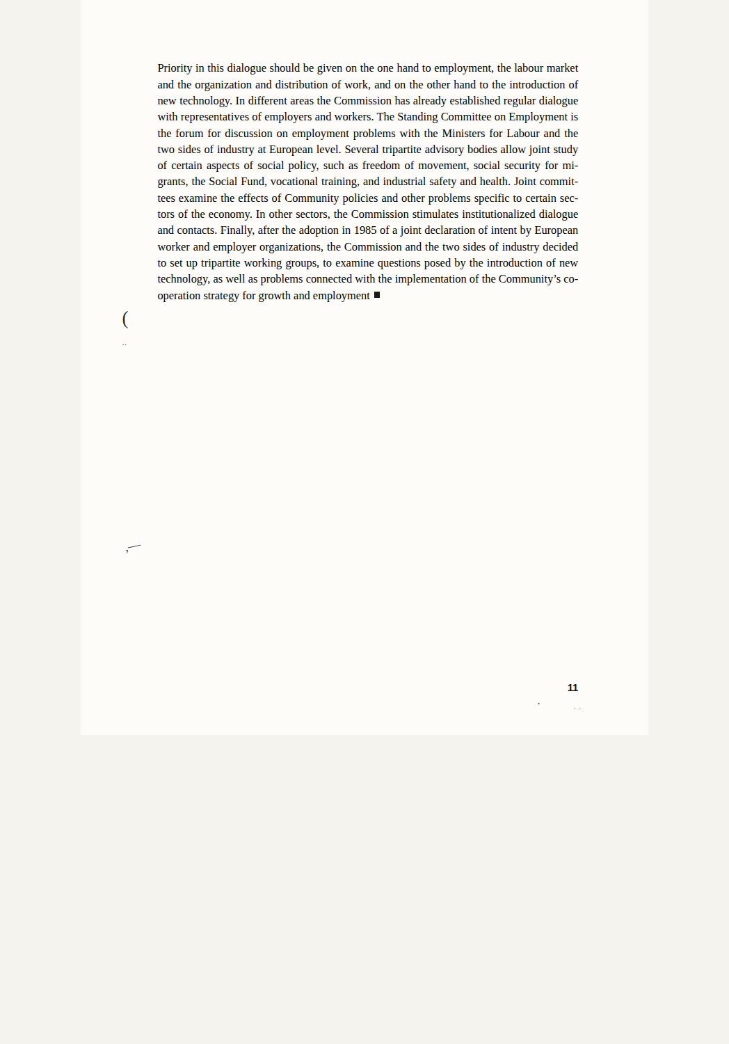(
..
,—
Priority in this dialogue should be given on the one hand to employment, the labour market and the organization and distribution of work, and on the other hand to the introduction of new technology. In different areas the Commission has already established regular dialogue with representatives of employers and workers. The Standing Committee on Employment is the forum for discussion on employment problems with the Ministers for Labour and the two sides of industry at European level. Several tripartite advisory bodies allow joint study of certain aspects of social policy, such as freedom of movement, social security for migrants, the Social Fund, vocational training, and industrial safety and health. Joint committees examine the effects of Community policies and other problems specific to certain sectors of the economy. In other sectors, the Commission stimulates institutionalized dialogue and contacts. Finally, after the adoption in 1985 of a joint declaration of intent by European worker and employer organizations, the Commission and the two sides of industry decided to set up tripartite working groups, to examine questions posed by the introduction of new technology, as well as problems connected with the implementation of the Community’s cooperation strategy for growth and employment
11
.
. .